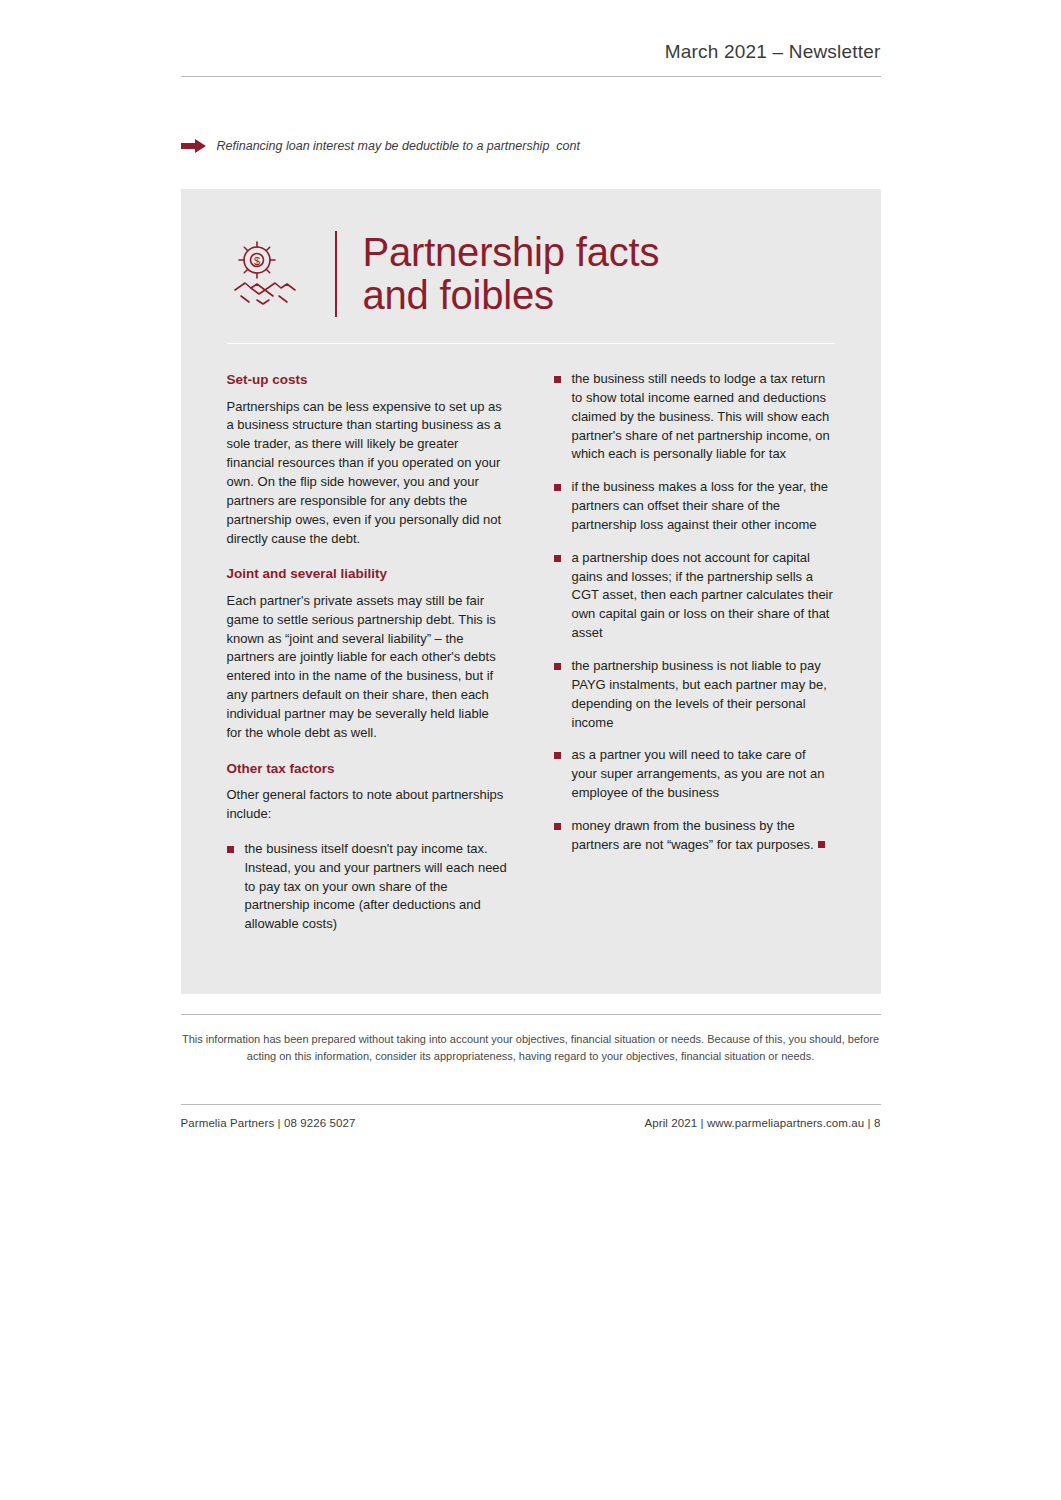March 2021 – Newsletter
Refinancing loan interest may be deductible to a partnership cont
$
Partnership facts
and foibles
Set-up costs
Partnerships can be less expensive to set up as a business structure than starting business as a sole trader, as there will likely be greater financial resources than if you operated on your own. On the flip side however, you and your partners are responsible for any debts the partnership owes, even if you personally did not directly cause the debt.
Joint and several liability
Each partner's private assets may still be fair game to settle serious partnership debt. This is known as “joint and several liability” – the partners are jointly liable for each other's debts entered into in the name of the business, but if any partners default on their share, then each individual partner may be severally held liable for the whole debt as well.
Other tax factors
Other general factors to note about partnerships include:
the business itself doesn't pay income tax. Instead, you and your partners will each need to pay tax on your own share of the partnership income (after deductions and allowable costs)
the business still needs to lodge a tax return to show total income earned and deductions claimed by the business. This will show each partner's share of net partnership income, on which each is personally liable for tax
if the business makes a loss for the year, the partners can offset their share of the partnership loss against their other income
a partnership does not account for capital gains and losses; if the partnership sells a CGT asset, then each partner calculates their own capital gain or loss on their share of that asset
the partnership business is not liable to pay PAYG instalments, but each partner may be, depending on the levels of their personal income
as a partner you will need to take care of your super arrangements, as you are not an employee of the business
money drawn from the business by the partners are not “wages” for tax purposes.
This information has been prepared without taking into account your objectives, financial situation or needs. Because of this, you should, before acting on this information, consider its appropriateness, having regard to your objectives, financial situation or needs.
Parmelia Partners | 08 9226 5027
April 2021 | www.parmeliapartners.com.au | 8